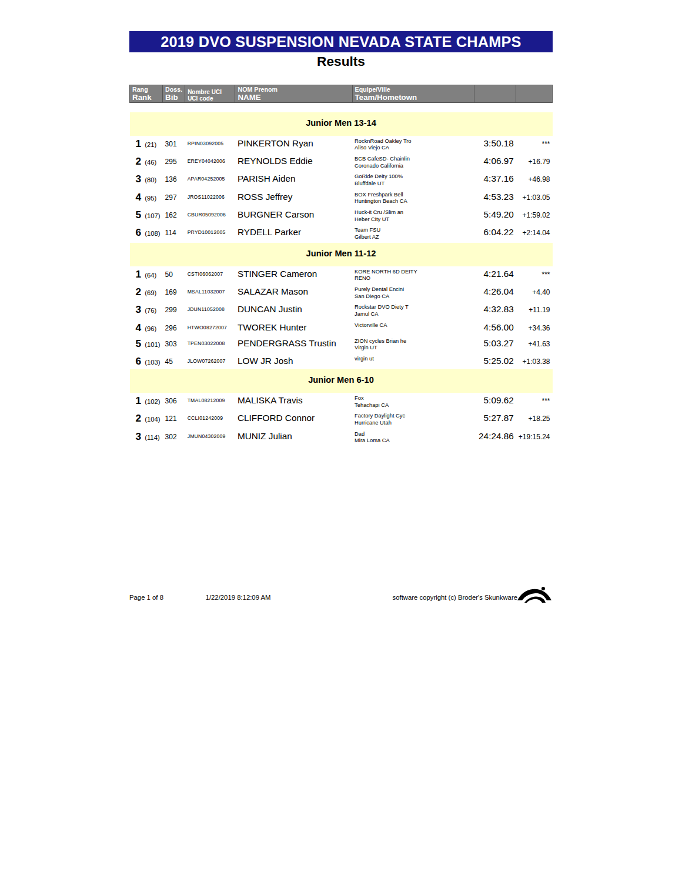2019 DVO SUSPENSION NEVADA STATE CHAMPS
Results
| Rang Rank | Doss. Bib | Nombre UCI UCI code | NOM Prenom NAME | Equipe/Ville Team/Hometown | | |
| --- | --- | --- | --- | --- | --- | --- |
| Junior Men 13-14 |
| 1 (21) | 301 | RPIN03092005 | PINKERTON Ryan | RocknRoad Oakley Tro Aliso Viejo CA | 3:50.18 | *** |
| 2 (46) | 295 | EREY04042006 | REYNOLDS Eddie | BCB CafeSD- Chainlin Coronado California | 4:06.97 | +16.79 |
| 3 (80) | 136 | APAR04252005 | PARISH Aiden | GoRide Deity 100% Bluffdale UT | 4:37.16 | +46.98 |
| 4 (95) | 297 | JROS11022006 | ROSS Jeffrey | BOX Freshpark Bell Huntington Beach CA | 4:53.23 | +1:03.05 |
| 5 (107) | 162 | CBUR05092006 | BURGNER Carson | Huck-it Cru /Slim an Heber City UT | 5:49.20 | +1:59.02 |
| 6 (108) | 114 | PRYD10012005 | RYDELL Parker | Team FSU Gilbert AZ | 6:04.22 | +2:14.04 |
| Junior Men 11-12 |
| 1 (64) | 50 | CSTI06062007 | STINGER Cameron | KORE NORTH 6D DEITY RENO | 4:21.64 | *** |
| 2 (69) | 169 | MSAL11032007 | SALAZAR Mason | Purely Dental Encini San Diego CA | 4:26.04 | +4.40 |
| 3 (76) | 299 | JDUN11052008 | DUNCAN Justin | Rockstar DVO Diety T Jamul CA | 4:32.83 | +11.19 |
| 4 (96) | 296 | HTWO08272007 | TWOREK Hunter | Victorville CA | 4:56.00 | +34.36 |
| 5 (101) | 303 | TPEN03022008 | PENDERGRASS Trustin | ZION cycles Brian he Virgin UT | 5:03.27 | +41.63 |
| 6 (103) | 45 | JLOW07262007 | LOW JR Josh | virgin ut | 5:25.02 | +1:03.38 |
| Junior Men 6-10 |
| 1 (102) | 306 | TMAL08212009 | MALISKA Travis | Fox Tehachapi CA | 5:09.62 | *** |
| 2 (104) | 121 | CCLI01242009 | CLIFFORD Connor | Factory Daylight Cyc Hurricane Utah | 5:27.87 | +18.25 |
| 3 (114) | 302 | JMUN04302009 | MUNIZ Julian | Dad Mira Loma CA | 24:24.86 | +19:15.24 |
Page 1 of 8
1/22/2019 8:12:09 AM
software copyright (c) Broder's Skunkware